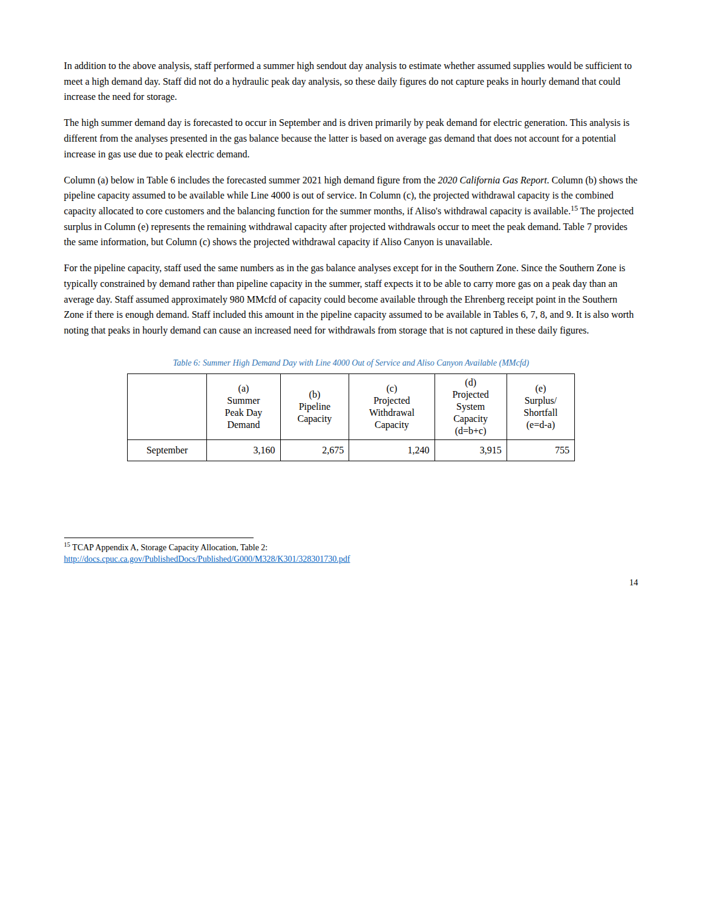In addition to the above analysis, staff performed a summer high sendout day analysis to estimate whether assumed supplies would be sufficient to meet a high demand day. Staff did not do a hydraulic peak day analysis, so these daily figures do not capture peaks in hourly demand that could increase the need for storage.
The high summer demand day is forecasted to occur in September and is driven primarily by peak demand for electric generation. This analysis is different from the analyses presented in the gas balance because the latter is based on average gas demand that does not account for a potential increase in gas use due to peak electric demand.
Column (a) below in Table 6 includes the forecasted summer 2021 high demand figure from the 2020 California Gas Report. Column (b) shows the pipeline capacity assumed to be available while Line 4000 is out of service. In Column (c), the projected withdrawal capacity is the combined capacity allocated to core customers and the balancing function for the summer months, if Aliso's withdrawal capacity is available.15 The projected surplus in Column (e) represents the remaining withdrawal capacity after projected withdrawals occur to meet the peak demand. Table 7 provides the same information, but Column (c) shows the projected withdrawal capacity if Aliso Canyon is unavailable.
For the pipeline capacity, staff used the same numbers as in the gas balance analyses except for in the Southern Zone. Since the Southern Zone is typically constrained by demand rather than pipeline capacity in the summer, staff expects it to be able to carry more gas on a peak day than an average day. Staff assumed approximately 980 MMcfd of capacity could become available through the Ehrenberg receipt point in the Southern Zone if there is enough demand. Staff included this amount in the pipeline capacity assumed to be available in Tables 6, 7, 8, and 9. It is also worth noting that peaks in hourly demand can cause an increased need for withdrawals from storage that is not captured in these daily figures.
Table 6: Summer High Demand Day with Line 4000 Out of Service and Aliso Canyon Available (MMcfd)
| | (a) Summer Peak Day Demand | (b) Pipeline Capacity | (c) Projected Withdrawal Capacity | (d) Projected System Capacity (d=b+c) | (e) Surplus/ Shortfall (e=d-a) |
| --- | --- | --- | --- | --- | --- |
| September | 3,160 | 2,675 | 1,240 | 3,915 | 755 |
15 TCAP Appendix A, Storage Capacity Allocation, Table 2:
http://docs.cpuc.ca.gov/PublishedDocs/Published/G000/M328/K301/328301730.pdf
14